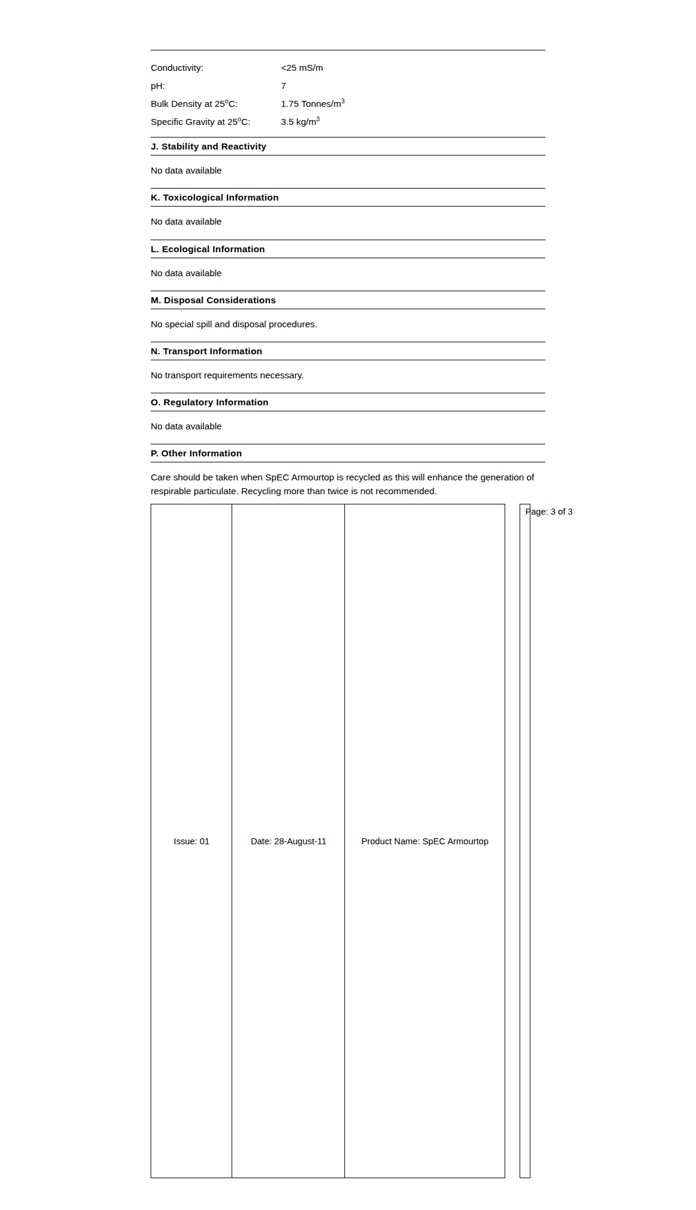| Conductivity: | <25 mS/m |
| pH: | 7 |
| Bulk Density at 25 o C: | 1.75 Tonnes/m 3 |
| Specific Gravity at 25 o C: | 3.5 kg/m 3 |
J. Stability and Reactivity
No data available
K. Toxicological Information
No data available
L. Ecological Information
No data available
M. Disposal Considerations
No special spill and disposal procedures.
N. Transport Information
No transport requirements necessary.
O. Regulatory Information
No data available
P. Other Information
Care should be taken when SpEC Armourtop is recycled as this will enhance the generation of respirable particulate. Recycling more than twice is not recommended.
| Issue: 01 | Date: 28-August-11 | Product Name: SpEC Armourtop | Page: 3 of 3 |